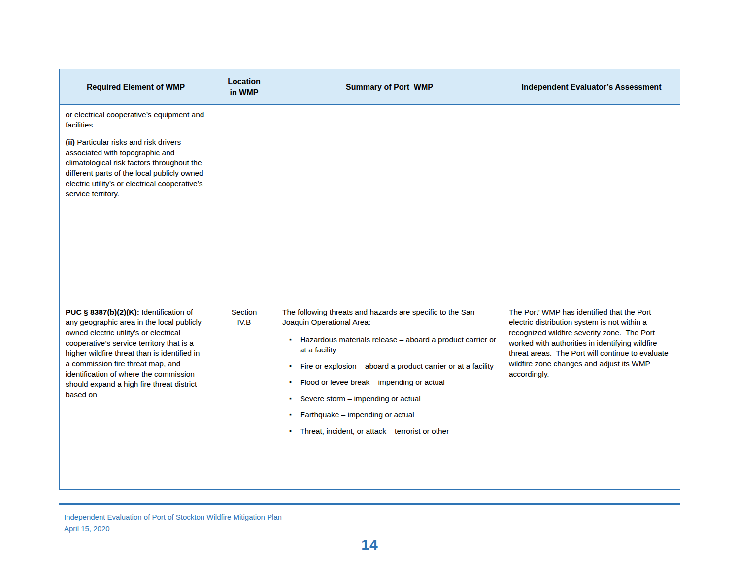| Required Element of WMP | Location in WMP | Summary of Port WMP | Independent Evaluator’s Assessment |
| --- | --- | --- | --- |
| or electrical cooperative’s equipment and facilities. (ii) Particular risks and risk drivers associated with topographic and climatological risk factors throughout the different parts of the local publicly owned electric utility’s or electrical cooperative’s service territory. | | | |
| PUC § 8387(b)(2)(K): Identification of any geographic area in the local publicly owned electric utility’s or electrical cooperative’s service territory that is a higher wildfire threat than is identified in a commission fire threat map, and identification of where the commission should expand a high fire threat district based on | Section IV.B | The following threats and hazards are specific to the San Joaquin Operational Area: Hazardous materials release – aboard a product carrier or at a facility Fire or explosion – aboard a product carrier or at a facility Flood or levee break – impending or actual Severe storm – impending or actual Earthquake – impending or actual Threat, incident, or attack – terrorist or other | The Port’ WMP has identified that the Port electric distribution system is not within a recognized wildfire severity zone. The Port worked with authorities in identifying wildfire threat areas. The Port will continue to evaluate wildfire zone changes and adjust its WMP accordingly. |
Independent Evaluation of Port of Stockton Wildfire Mitigation Plan
April 15, 2020
14